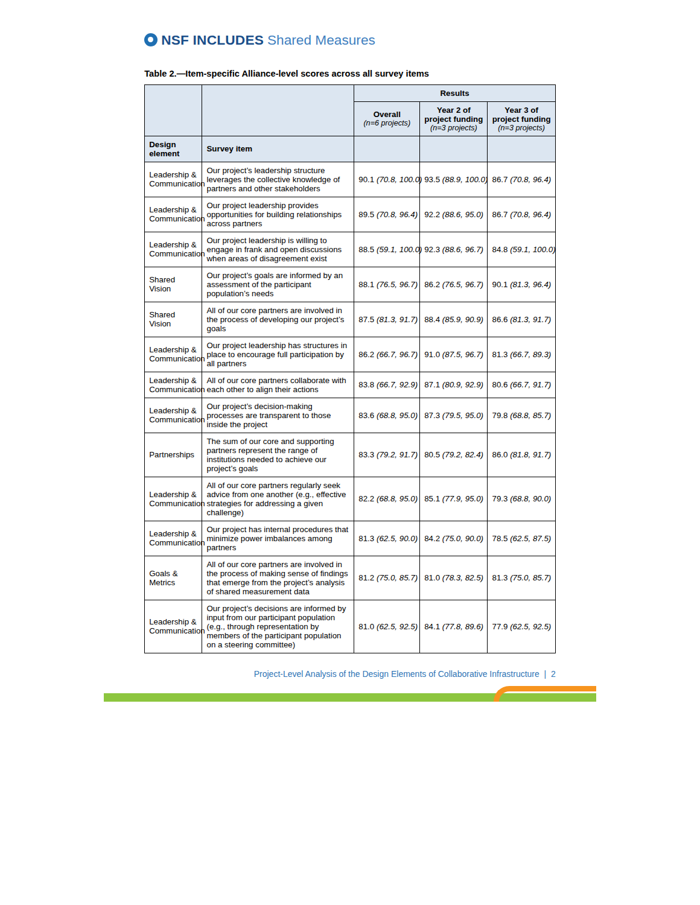NSF INCLUDES Shared Measures
Table 2.—Item-specific Alliance-level scores across all survey items
| | | Results |
| --- | --- | --- |
| Overall (n=6 projects) | Year 2 of project funding (n=3 projects) | Year 3 of project funding (n=3 projects) |
| Design element | Survey item | | | |
| Leadership & Communication | Our project’s leadership structure leverages the collective knowledge of partners and other stakeholders | 90.1 (70.8, 100.0) | 93.5 (88.9, 100.0) | 86.7 (70.8, 96.4) |
| Leadership & Communication | Our project leadership provides opportunities for building relationships across partners | 89.5 (70.8, 96.4) | 92.2 (88.6, 95.0) | 86.7 (70.8, 96.4) |
| Leadership & Communication | Our project leadership is willing to engage in frank and open discussions when areas of disagreement exist | 88.5 (59.1, 100.0) | 92.3 (88.6, 96.7) | 84.8 (59.1, 100.0) |
| Shared Vision | Our project’s goals are informed by an assessment of the participant population’s needs | 88.1 (76.5, 96.7) | 86.2 (76.5, 96.7) | 90.1 (81.3, 96.4) |
| Shared Vision | All of our core partners are involved in the process of developing our project’s goals | 87.5 (81.3, 91.7) | 88.4 (85.9, 90.9) | 86.6 (81.3, 91.7) |
| Leadership & Communication | Our project leadership has structures in place to encourage full participation by all partners | 86.2 (66.7, 96.7) | 91.0 (87.5, 96.7) | 81.3 (66.7, 89.3) |
| Leadership & Communication | All of our core partners collaborate with each other to align their actions | 83.8 (66.7, 92.9) | 87.1 (80.9, 92.9) | 80.6 (66.7, 91.7) |
| Leadership & Communication | Our project’s decision-making processes are transparent to those inside the project | 83.6 (68.8, 95.0) | 87.3 (79.5, 95.0) | 79.8 (68.8, 85.7) |
| Partnerships | The sum of our core and supporting partners represent the range of institutions needed to achieve our project’s goals | 83.3 (79.2, 91.7) | 80.5 (79.2, 82.4) | 86.0 (81.8, 91.7) |
| Leadership & Communication | All of our core partners regularly seek advice from one another (e.g., effective strategies for addressing a given challenge) | 82.2 (68.8, 95.0) | 85.1 (77.9, 95.0) | 79.3 (68.8, 90.0) |
| Leadership & Communication | Our project has internal procedures that minimize power imbalances among partners | 81.3 (62.5, 90.0) | 84.2 (75.0, 90.0) | 78.5 (62.5, 87.5) |
| Goals & Metrics | All of our core partners are involved in the process of making sense of findings that emerge from the project’s analysis of shared measurement data | 81.2 (75.0, 85.7) | 81.0 (78.3, 82.5) | 81.3 (75.0, 85.7) |
| Leadership & Communication | Our project’s decisions are informed by input from our participant population (e.g., through representation by members of the participant population on a steering committee) | 81.0 (62.5, 92.5) | 84.1 (77.8, 89.6) | 77.9 (62.5, 92.5) |
Project-Level Analysis of the Design Elements of Collaborative Infrastructure | 2